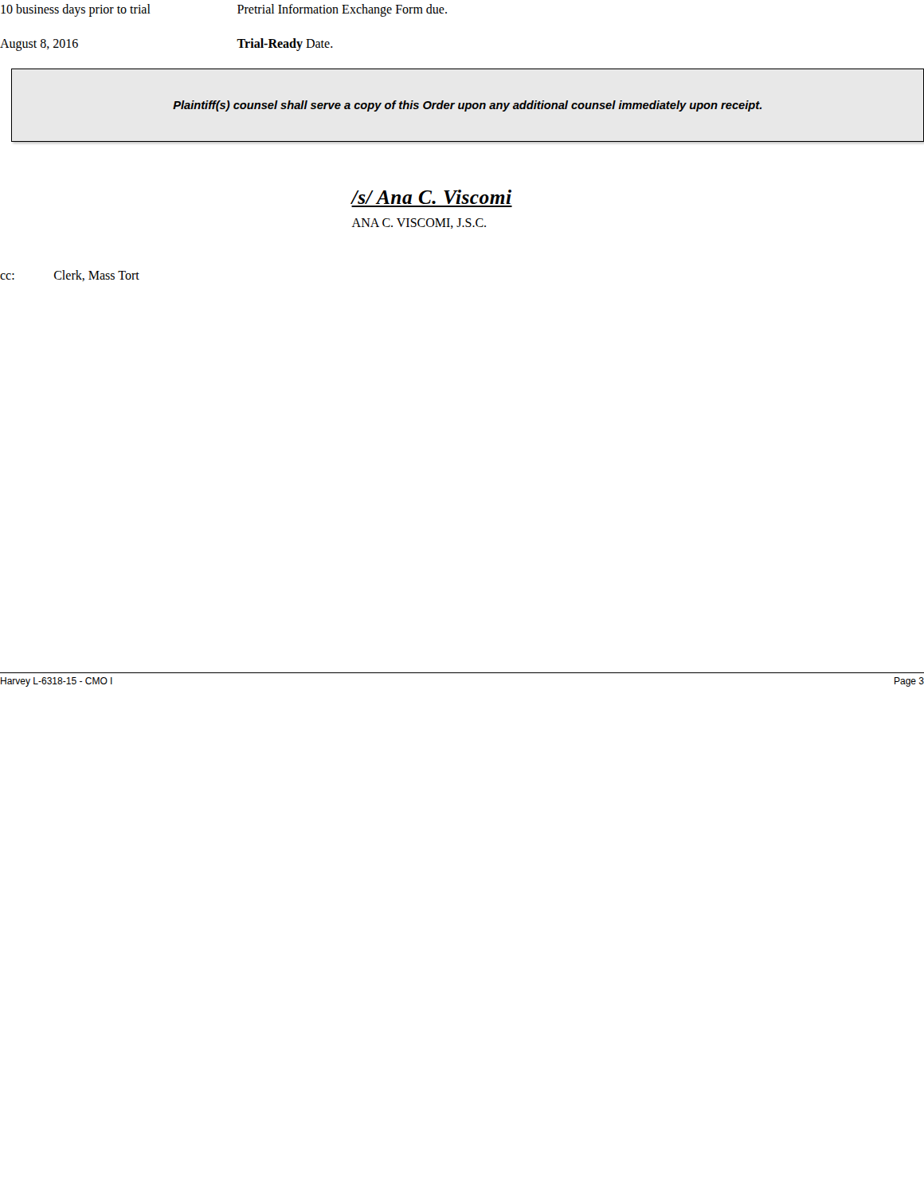10 business days prior to trial
Pretrial Information Exchange Form due.
August 8, 2016
Trial-Ready Date.
Plaintiff(s) counsel shall serve a copy of this Order upon any additional counsel immediately upon receipt.
/s/ Ana C. Viscomi
ANA C. VISCOMI, J.S.C.
cc: Clerk, Mass Tort
Harvey L-6318-15 - CMO I Page 3